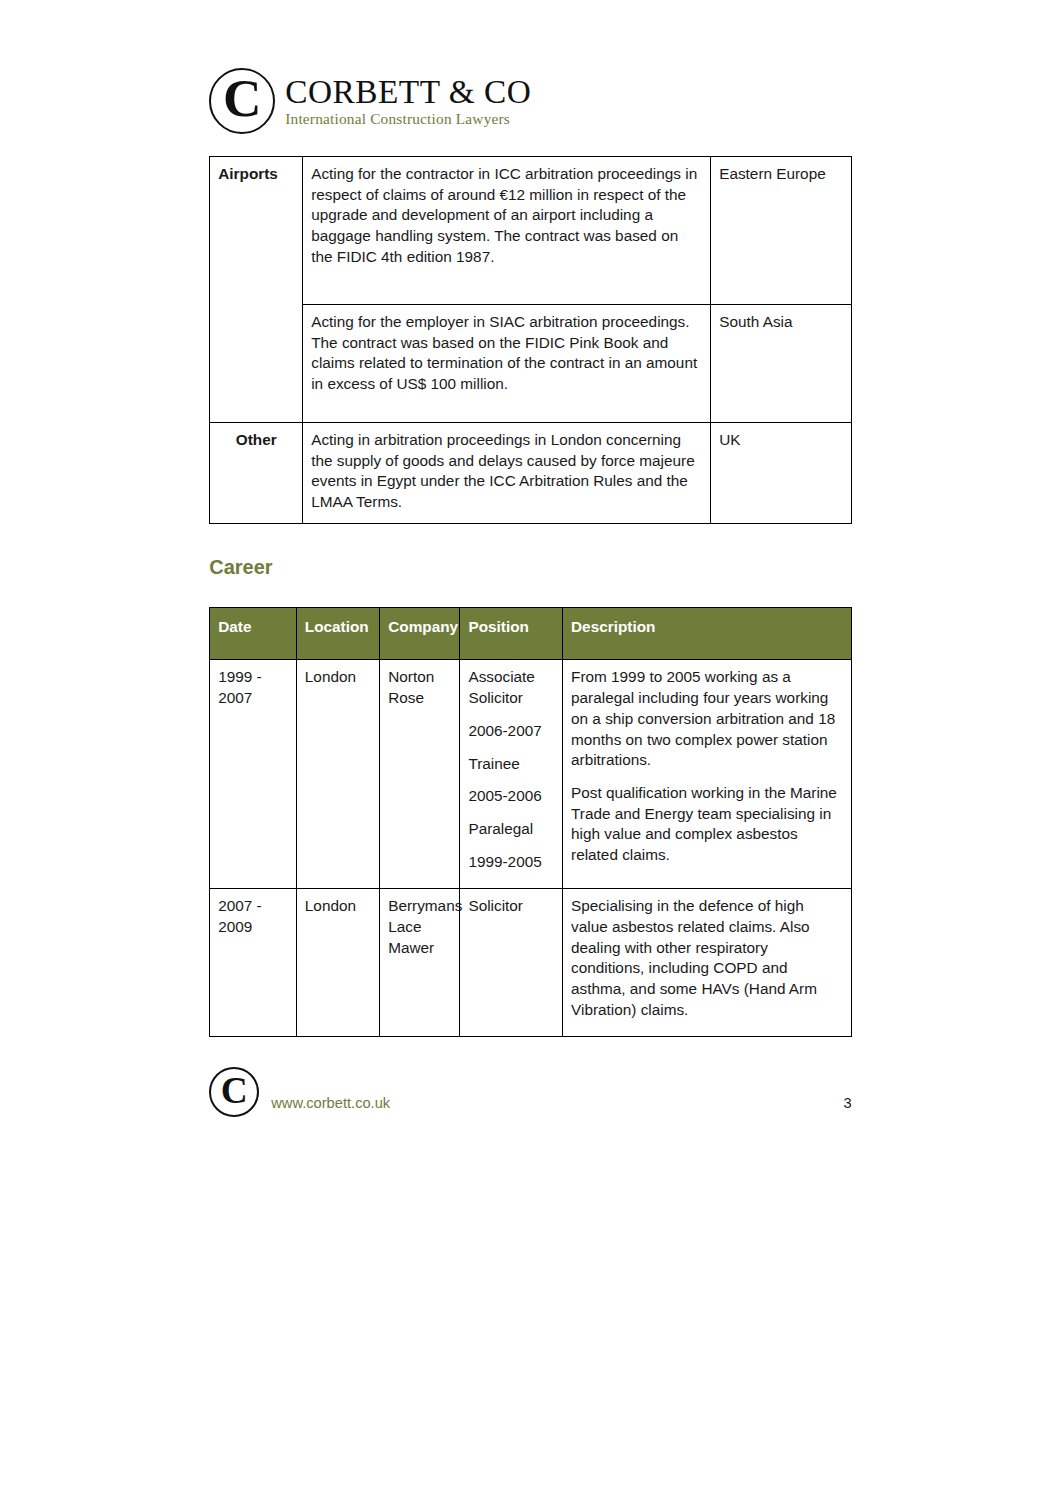C
CORBETT & CO
International Construction Lawyers
| Airports | Acting for the contractor in ICC arbitration proceedings in respect of claims of around €12 million in respect of the upgrade and development of an airport including a baggage handling system. The contract was based on the FIDIC 4th edition 1987. | Eastern Europe |
| Acting for the employer in SIAC arbitration proceedings. The contract was based on the FIDIC Pink Book and claims related to termination of the contract in an amount in excess of US$ 100 million. | South Asia |
| Other | Acting in arbitration proceedings in London concerning the supply of goods and delays caused by force majeure events in Egypt under the ICC Arbitration Rules and the LMAA Terms. | UK |
Career
| Date | Location | Company | Position | Description |
| --- | --- | --- | --- | --- |
| 1999 - 2007 | London | Norton Rose | Associate Solicitor 2006-2007 Trainee 2005-2006 Paralegal 1999-2005 | From 1999 to 2005 working as a paralegal including four years working on a ship conversion arbitration and 18 months on two complex power station arbitrations. Post qualification working in the Marine Trade and Energy team specialising in high value and complex asbestos related claims. |
| 2007 - 2009 | London | Berrymans Lace Mawer | Solicitor | Specialising in the defence of high value asbestos related claims. Also dealing with other respiratory conditions, including COPD and asthma, and some HAVs (Hand Arm Vibration) claims. |
C
www.corbett.co.uk 3